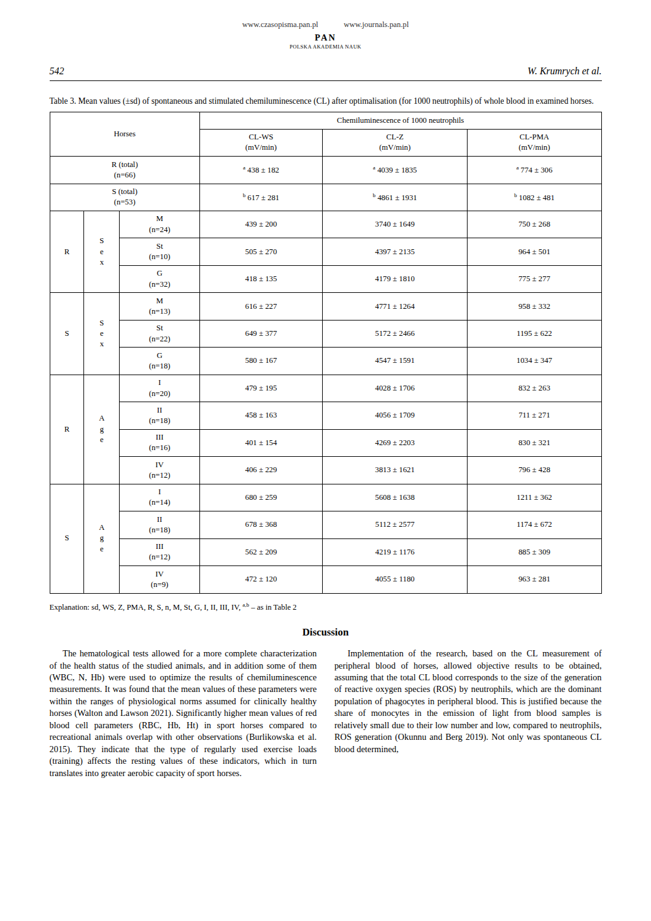www.czasopisma.pan.pl www.journals.pan.pl
PAN POLSKA AKADEMIA NAUK
542 W. Krumrych et al.
Table 3. Mean values (±sd) of spontaneous and stimulated chemiluminescence (CL) after optimalisation (for 1000 neutrophils) of whole blood in examined horses.
| Horses | Chemiluminescence of 1000 neutrophils |
| --- | --- |
| CL-WS (mV/min) | CL-Z (mV/min) | CL-PMA (mV/min) |
| R (total) (n=66) | a 438 ± 182 | a 4039 ± 1835 | a 774 ± 306 |
| S (total) (n=53) | b 617 ± 281 | b 4861 ± 1931 | b 1082 ± 481 |
| R | S e x | M (n=24) | 439 ± 200 | 3740 ± 1649 | 750 ± 268 |
| St (n=10) | 505 ± 270 | 4397 ± 2135 | 964 ± 501 |
| G (n=32) | 418 ± 135 | 4179 ± 1810 | 775 ± 277 |
| S | S e x | M (n=13) | 616 ± 227 | 4771 ± 1264 | 958 ± 332 |
| St (n=22) | 649 ± 377 | 5172 ± 2466 | 1195 ± 622 |
| G (n=18) | 580 ± 167 | 4547 ± 1591 | 1034 ± 347 |
| R | A g e | I (n=20) | 479 ± 195 | 4028 ± 1706 | 832 ± 263 |
| II (n=18) | 458 ± 163 | 4056 ± 1709 | 711 ± 271 |
| III (n=16) | 401 ± 154 | 4269 ± 2203 | 830 ± 321 |
| IV (n=12) | 406 ± 229 | 3813 ± 1621 | 796 ± 428 |
| S | A g e | I (n=14) | 680 ± 259 | 5608 ± 1638 | 1211 ± 362 |
| II (n=18) | 678 ± 368 | 5112 ± 2577 | 1174 ± 672 |
| III (n=12) | 562 ± 209 | 4219 ± 1176 | 885 ± 309 |
| IV (n=9) | 472 ± 120 | 4055 ± 1180 | 963 ± 281 |
Explanation: sd, WS, Z, PMA, R, S, n, M, St, G, I, II, III, IV, a,b – as in Table 2
Discussion
The hematological tests allowed for a more complete characterization of the health status of the studied animals, and in addition some of them (WBC, N, Hb) were used to optimize the results of chemiluminescence measurements. It was found that the mean values of these parameters were within the ranges of physiological norms assumed for clinically healthy horses (Walton and Lawson 2021). Significantly higher mean values of red blood cell parameters (RBC, Hb, Ht) in sport horses compared to recreational animals overlap with other observations (Burlikowska et al. 2015). They indicate that the type of regularly used exercise loads (training) affects the resting values of these indicators, which in turn translates into greater aerobic capacity of sport horses.
Implementation of the research, based on the CL measurement of peripheral blood of horses, allowed objective results to be obtained, assuming that the total CL blood corresponds to the size of the generation of reactive oxygen species (ROS) by neutrophils, which are the dominant population of phagocytes in peripheral blood. This is justified because the share of monocytes in the emission of light from blood samples is relatively small due to their low number and low, compared to neutrophils, ROS generation (Okunnu and Berg 2019). Not only was spontaneous CL blood determined,